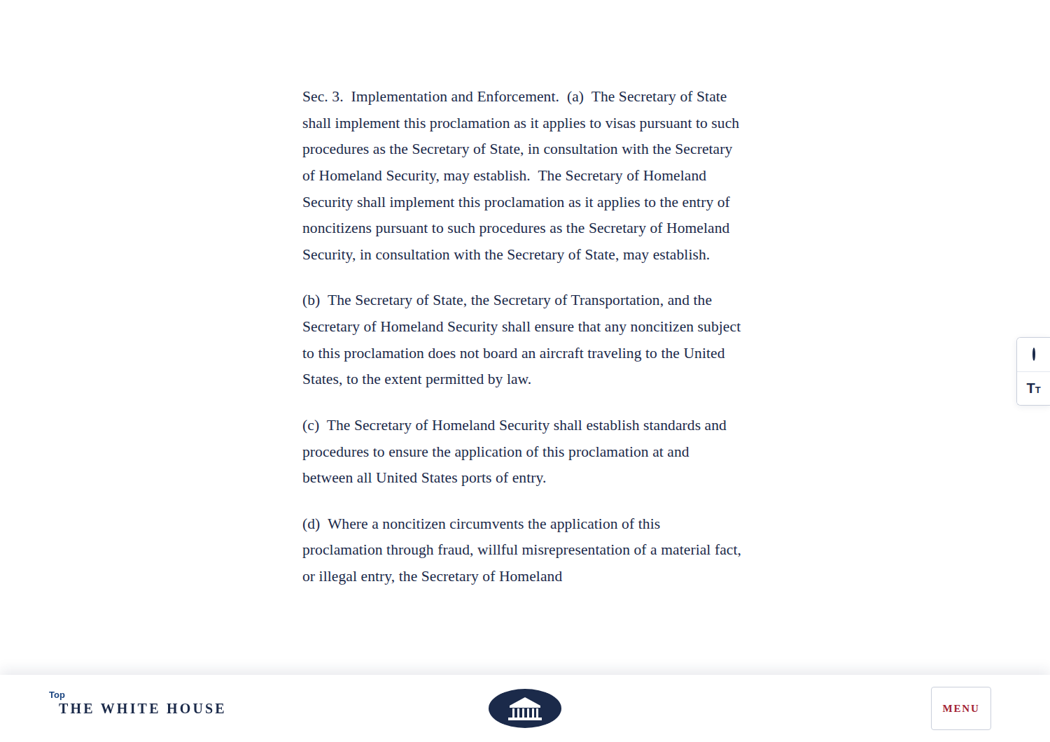Sec. 3. Implementation and Enforcement. (a) The Secretary of State shall implement this proclamation as it applies to visas pursuant to such procedures as the Secretary of State, in consultation with the Secretary of Homeland Security, may establish. The Secretary of Homeland Security shall implement this proclamation as it applies to the entry of noncitizens pursuant to such procedures as the Secretary of Homeland Security, in consultation with the Secretary of State, may establish.
(b) The Secretary of State, the Secretary of Transportation, and the Secretary of Homeland Security shall ensure that any noncitizen subject to this proclamation does not board an aircraft traveling to the United States, to the extent permitted by law.
(c) The Secretary of Homeland Security shall establish standards and procedures to ensure the application of this proclamation at and between all United States ports of entry.
(d) Where a noncitizen circumvents the application of this proclamation through fraud, willful misrepresentation of a material fact, or illegal entry, the Secretary of Homeland
Top
The White House
Menu
TT